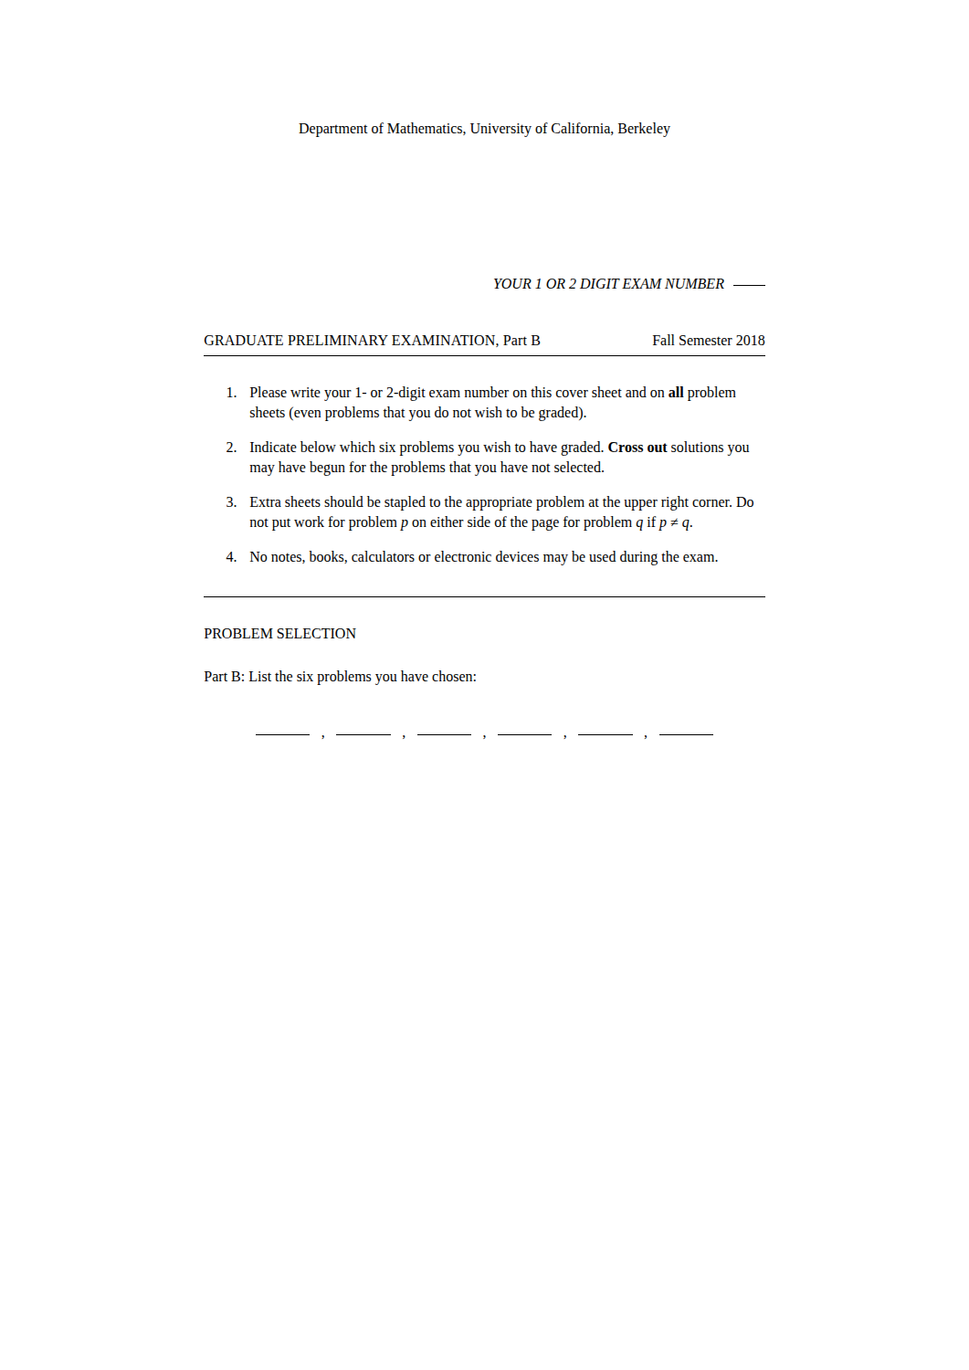Department of Mathematics, University of California, Berkeley
YOUR 1 OR 2 DIGIT EXAM NUMBER
GRADUATE PRELIMINARY EXAMINATION, Part B Fall Semester 2018
Please write your 1- or 2-digit exam number on this cover sheet and on all problem sheets (even problems that you do not wish to be graded).
Indicate below which six problems you wish to have graded. Cross out solutions you may have begun for the problems that you have not selected.
Extra sheets should be stapled to the appropriate problem at the upper right corner. Do not put work for problem p on either side of the page for problem q if p ≠ q.
No notes, books, calculators or electronic devices may be used during the exam.
PROBLEM SELECTION
Part B: List the six problems you have chosen:
, , , , ,